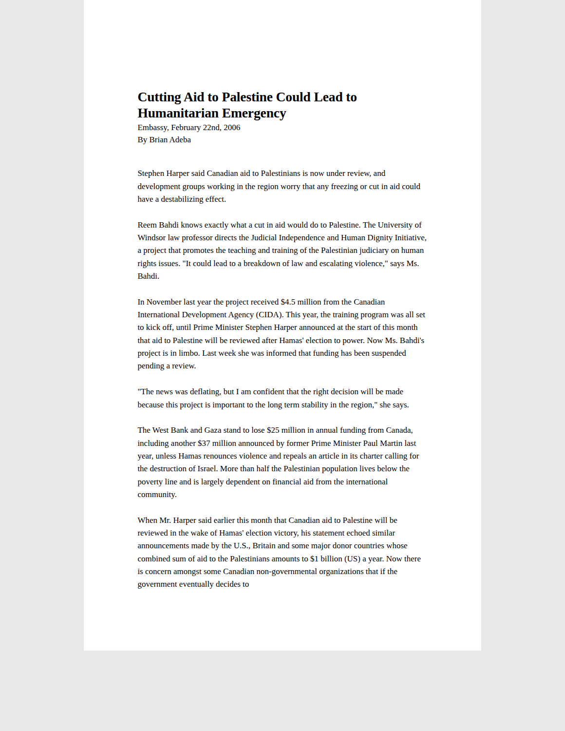Cutting Aid to Palestine Could Lead to Humanitarian Emergency
Embassy, February 22nd, 2006 By Brian Adeba
Stephen Harper said Canadian aid to Palestinians is now under review, and development groups working in the region worry that any freezing or cut in aid could have a destabilizing effect.
Reem Bahdi knows exactly what a cut in aid would do to Palestine. The University of Windsor law professor directs the Judicial Independence and Human Dignity Initiative, a project that promotes the teaching and training of the Palestinian judiciary on human rights issues. "It could lead to a breakdown of law and escalating violence," says Ms. Bahdi.
In November last year the project received $4.5 million from the Canadian International Development Agency (CIDA). This year, the training program was all set to kick off, until Prime Minister Stephen Harper announced at the start of this month that aid to Palestine will be reviewed after Hamas' election to power. Now Ms. Bahdi's project is in limbo. Last week she was informed that funding has been suspended pending a review.
"The news was deflating, but I am confident that the right decision will be made because this project is important to the long term stability in the region," she says.
The West Bank and Gaza stand to lose $25 million in annual funding from Canada, including another $37 million announced by former Prime Minister Paul Martin last year, unless Hamas renounces violence and repeals an article in its charter calling for the destruction of Israel. More than half the Palestinian population lives below the poverty line and is largely dependent on financial aid from the international community.
When Mr. Harper said earlier this month that Canadian aid to Palestine will be reviewed in the wake of Hamas' election victory, his statement echoed similar announcements made by the U.S., Britain and some major donor countries whose combined sum of aid to the Palestinians amounts to $1 billion (US) a year. Now there is concern amongst some Canadian non-governmental organizations that if the government eventually decides to